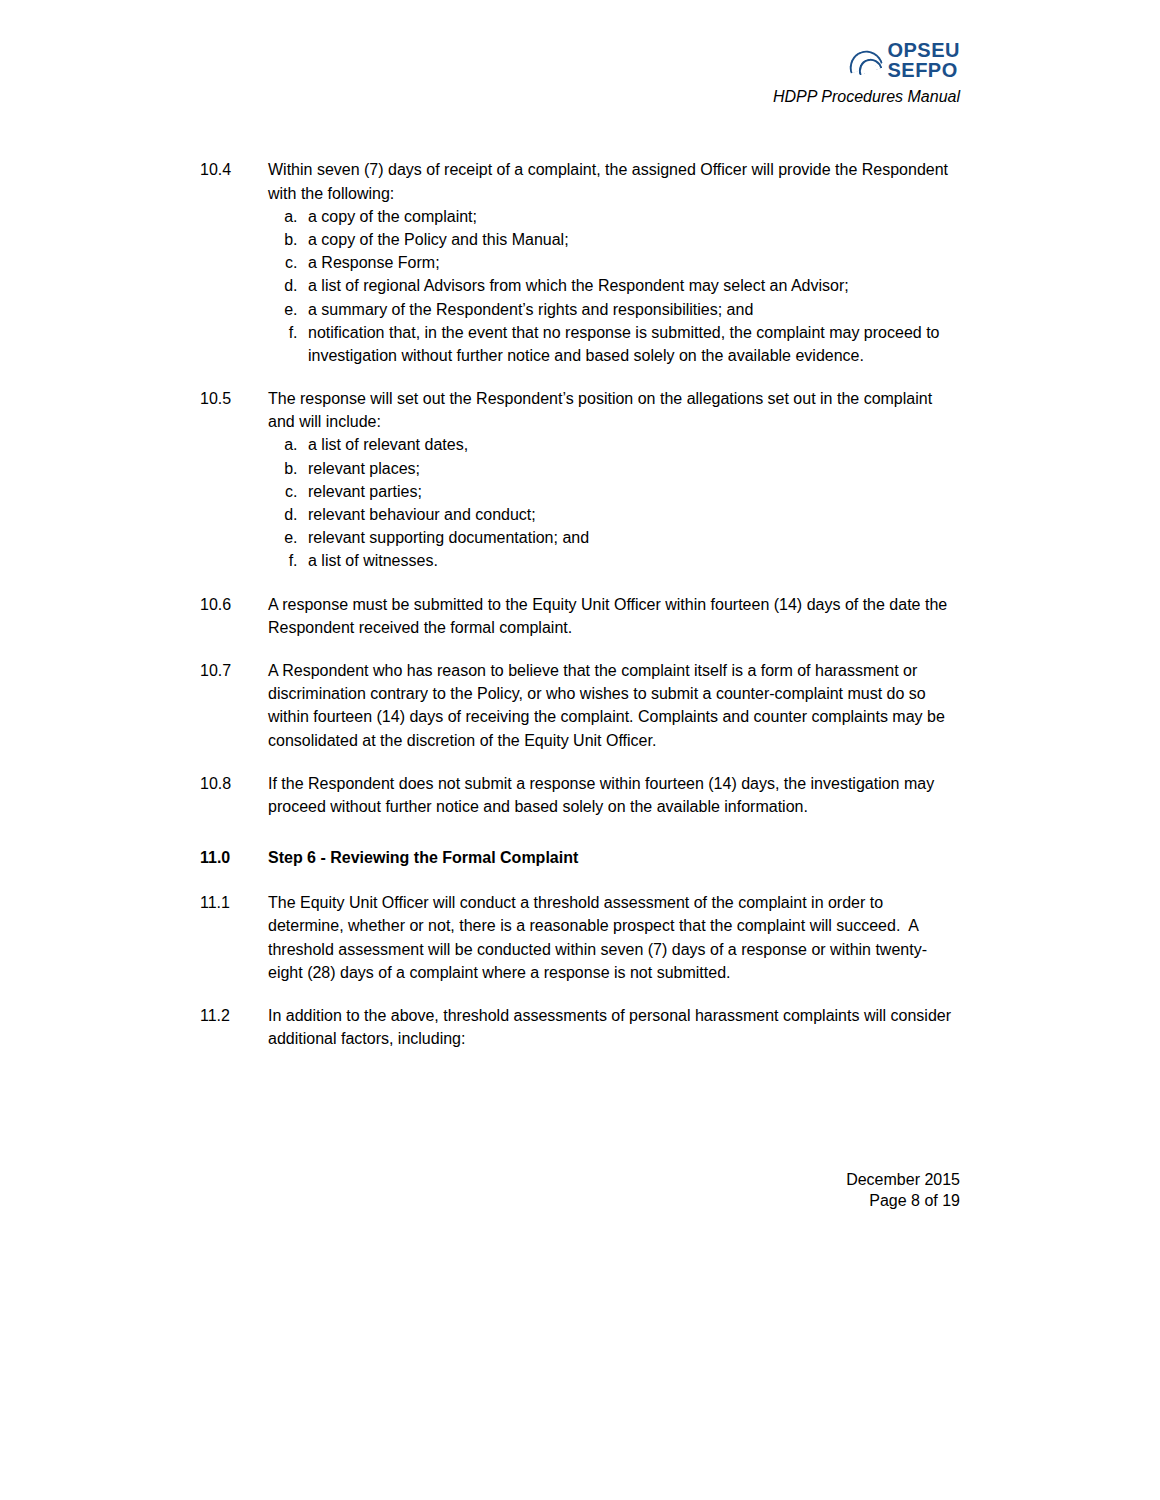OPSEU SEFPO
HDPP Procedures Manual
10.4
Within seven (7) days of receipt of a complaint, the assigned Officer will provide the Respondent with the following:
a copy of the complaint;
a copy of the Policy and this Manual;
a Response Form;
a list of regional Advisors from which the Respondent may select an Advisor;
a summary of the Respondent’s rights and responsibilities; and
notification that, in the event that no response is submitted, the complaint may proceed to investigation without further notice and based solely on the available evidence.
10.5
The response will set out the Respondent’s position on the allegations set out in the complaint and will include:
a list of relevant dates,
relevant places;
relevant parties;
relevant behaviour and conduct;
relevant supporting documentation; and
a list of witnesses.
10.6
A response must be submitted to the Equity Unit Officer within fourteen (14) days of the date the Respondent received the formal complaint.
10.7
A Respondent who has reason to believe that the complaint itself is a form of harassment or discrimination contrary to the Policy, or who wishes to submit a counter-complaint must do so within fourteen (14) days of receiving the complaint. Complaints and counter complaints may be consolidated at the discretion of the Equity Unit Officer.
10.8
If the Respondent does not submit a response within fourteen (14) days, the investigation may proceed without further notice and based solely on the available information.
11.0
Step 6 - Reviewing the Formal Complaint
11.1
The Equity Unit Officer will conduct a threshold assessment of the complaint in order to determine, whether or not, there is a reasonable prospect that the complaint will succeed. A threshold assessment will be conducted within seven (7) days of a response or within twenty-eight (28) days of a complaint where a response is not submitted.
11.2
In addition to the above, threshold assessments of personal harassment complaints will consider additional factors, including:
December 2015
Page 8 of 19